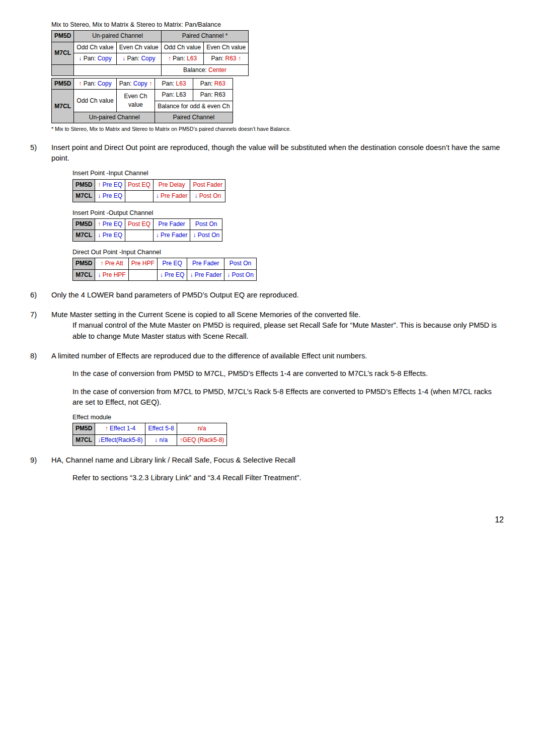Mix to Stereo, Mix to Matrix & Stereo to Matrix: Pan/Balance
| PM5D | Un-paired Channel | Paired Channel * |
| M7CL | Odd Ch value | Even Ch value | Odd Ch value | Even Ch value |
| ↓ Pan: Copy | ↓ Pan: Copy | ↑ Pan: L63 | Pan: R63 ↑ |
| | | Balance: Center |
| PM5D | ↑ Pan: Copy | Pan: Copy ↑ | Pan: L63 | Pan: R63 |
| M7CL | Odd Ch value | Even Ch value | Pan: L63 | Pan: R63 |
| Balance for odd & even Ch |
| Un-paired Channel | Paired Channel |
* Mix to Stereo, Mix to Matrix and Stereo to Matrix on PM5D’s paired channels doesn’t have Balance.
5) Insert point and Direct Out point are reproduced, though the value will be substituted when the destination console doesn’t have the same point.
Insert Point -Input Channel
| PM5D | ↑ Pre EQ | Post EQ | Pre Delay | Post Fader |
| M7CL | ↓ Pre EQ | | ↓ Pre Fader | ↓ Post On |
Insert Point -Output Channel
| PM5D | ↑ Pre EQ | Post EQ | Pre Fader | Post On |
| M7CL | ↓ Pre EQ | | ↓ Pre Fader | ↓ Post On |
Direct Out Point -Input Channel
| PM5D | ↑ Pre Att | Pre HPF | Pre EQ | Pre Fader | Post On |
| M7CL | ↓ Pre HPF | | ↓ Pre EQ | ↓ Pre Fader | ↓ Post On |
6) Only the 4 LOWER band parameters of PM5D’s Output EQ are reproduced.
7) Mute Master setting in the Current Scene is copied to all Scene Memories of the converted file.
If manual control of the Mute Master on PM5D is required, please set Recall Safe for “Mute Master”. This is because only PM5D is able to change Mute Master status with Scene Recall.
8) A limited number of Effects are reproduced due to the difference of available Effect unit numbers.
In the case of conversion from PM5D to M7CL, PM5D’s Effects 1-4 are converted to M7CL’s rack 5-8 Effects.
In the case of conversion from M7CL to PM5D, M7CL’s Rack 5-8 Effects are converted to PM5D’s Effects 1-4 (when M7CL racks are set to Effect, not GEQ).
Effect module
| PM5D | ↑ Effect 1-4 | Effect 5-8 | n/a |
| M7CL | ↓ Effect(Rack5-8) | ↓ n/a | ↑ GEQ (Rack5-8) |
9) HA, Channel name and Library link / Recall Safe, Focus & Selective Recall
Refer to sections “3.2.3 Library Link” and “3.4 Recall Filter Treatment”.
12